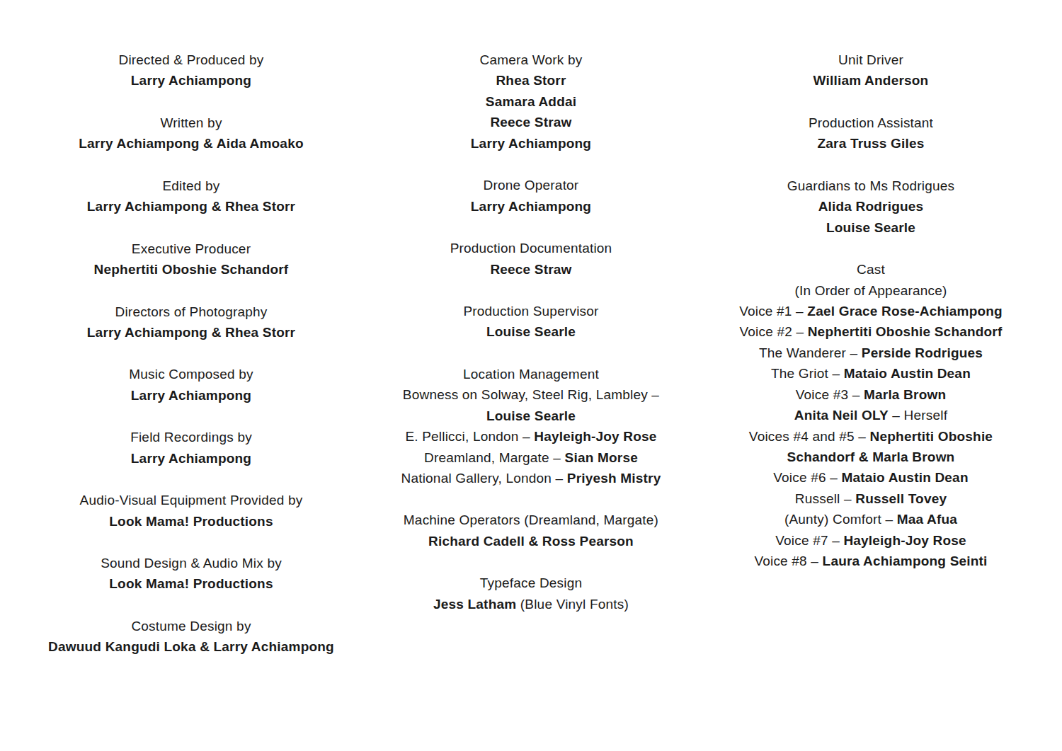Directed & Produced by
Larry Achiampong
Written by
Larry Achiampong & Aida Amoako
Edited by
Larry Achiampong & Rhea Storr
Executive Producer
Nephertiti Oboshie Schandorf
Directors of Photography
Larry Achiampong & Rhea Storr
Music Composed by
Larry Achiampong
Field Recordings by
Larry Achiampong
Audio-Visual Equipment Provided by
Look Mama! Productions
Sound Design & Audio Mix by
Look Mama! Productions
Costume Design by
Dawuud Kangudi Loka & Larry Achiampong
Camera Work by
Rhea Storr
Samara Addai
Reece Straw
Larry Achiampong
Drone Operator
Larry Achiampong
Production Documentation
Reece Straw
Production Supervisor
Louise Searle
Location Management
Bowness on Solway, Steel Rig, Lambley – Louise Searle
E. Pellicci, London – Hayleigh-Joy Rose
Dreamland, Margate – Sian Morse
National Gallery, London – Priyesh Mistry
Machine Operators (Dreamland, Margate)
Richard Cadell & Ross Pearson
Typeface Design
Jess Latham (Blue Vinyl Fonts)
Unit Driver
William Anderson
Production Assistant
Zara Truss Giles
Guardians to Ms Rodrigues
Alida Rodrigues
Louise Searle
Cast
(In Order of Appearance)
Voice #1 – Zael Grace Rose-Achiampong
Voice #2 – Nephertiti Oboshie Schandorf
The Wanderer – Perside Rodrigues
The Griot – Mataio Austin Dean
Voice #3 – Marla Brown
Anita Neil OLY – Herself
Voices #4 and #5 – Nephertiti Oboshie Schandorf & Marla Brown
Voice #6 – Mataio Austin Dean
Russell – Russell Tovey
(Aunty) Comfort – Maa Afua
Voice #7 – Hayleigh-Joy Rose
Voice #8 – Laura Achiampong Seinti